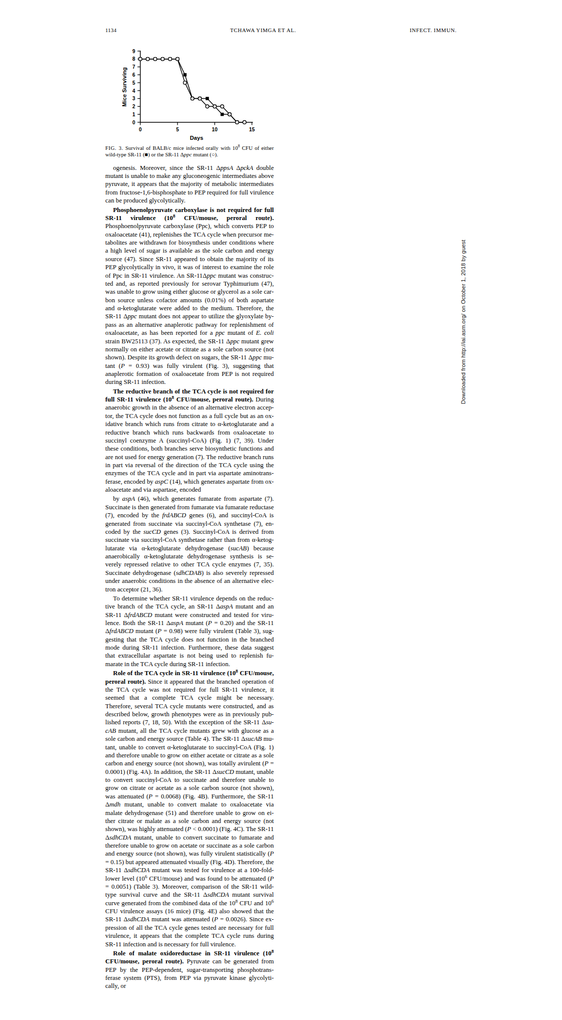1134
TCHAWA YIMGA ET AL.
INFECT. IMMUN.
Downloaded from http://iai.asm.org/ on October 1, 2018 by guest
0 1 2 3 4 5 6 7 8 9 0 5 10 15 Days Mice Surviving
FIG. 3. Survival of BALB/c mice infected orally with 108 CFU of either wild-type SR-11 (■) or the SR-11 Δppc mutant (○).
ogenesis. Moreover, since the SR-11 ΔppsA ΔpckA double mutant is unable to make any gluconeogenic intermediates above pyruvate, it appears that the majority of metabolic intermediates from fructose-1,6-bisphosphate to PEP required for full virulence can be produced glycolytically.
Phosphoenolpyruvate carboxylase is not required for full SR-11 virulence (108 CFU/mouse, peroral route). Phosphoenolpyruvate carboxylase (Ppc), which converts PEP to oxaloacetate (41), replenishes the TCA cycle when precursor metabolites are withdrawn for biosynthesis under conditions where a high level of sugar is available as the sole carbon and energy source (47). Since SR-11 appeared to obtain the majority of its PEP glycolytically in vivo, it was of interest to examine the role of Ppc in SR-11 virulence. An SR-11Δppc mutant was constructed and, as reported previously for serovar Typhimurium (47), was unable to grow using either glucose or glycerol as a sole carbon source unless cofactor amounts (0.01%) of both aspartate and α-ketoglutarate were added to the medium. Therefore, the SR-11 Δppc mutant does not appear to utilize the glyoxylate bypass as an alternative anaplerotic pathway for replenishment of oxaloacetate, as has been reported for a ppc mutant of E. coli strain BW25113 (37). As expected, the SR-11 Δppc mutant grew normally on either acetate or citrate as a sole carbon source (not shown). Despite its growth defect on sugars, the SR-11 Δppc mutant (P = 0.93) was fully virulent (Fig. 3), suggesting that anaplerotic formation of oxaloacetate from PEP is not required during SR-11 infection.
The reductive branch of the TCA cycle is not required for full SR-11 virulence (108 CFU/mouse, peroral route). During anaerobic growth in the absence of an alternative electron acceptor, the TCA cycle does not function as a full cycle but as an oxidative branch which runs from citrate to α-ketoglutarate and a reductive branch which runs backwards from oxaloacetate to succinyl coenzyme A (succinyl-CoA) (Fig. 1) (7, 39). Under these conditions, both branches serve biosynthetic functions and are not used for energy generation (7). The reductive branch runs in part via reversal of the direction of the TCA cycle using the enzymes of the TCA cycle and in part via aspartate aminotransferase, encoded by aspC (14), which generates aspartate from oxaloacetate and via aspartase, encoded
by aspA (46), which generates fumarate from aspartate (7). Succinate is then generated from fumarate via fumarate reductase (7), encoded by the frdABCD genes (6), and succinyl-CoA is generated from succinate via succinyl-CoA synthetase (7), encoded by the sucCD genes (3). Succinyl-CoA is derived from succinate via succinyl-CoA synthetase rather than from α-ketoglutarate via α-ketoglutarate dehydrogenase (sucAB) because anaerobically α-ketoglutarate dehydrogenase synthesis is severely repressed relative to other TCA cycle enzymes (7, 35). Succinate dehydrogenase (sdhCDAB) is also severely repressed under anaerobic conditions in the absence of an alternative electron acceptor (21, 36).
To determine whether SR-11 virulence depends on the reductive branch of the TCA cycle, an SR-11 ΔaspA mutant and an SR-11 ΔfrdABCD mutant were constructed and tested for virulence. Both the SR-11 ΔaspA mutant (P = 0.20) and the SR-11 ΔfrdABCD mutant (P = 0.98) were fully virulent (Table 3), suggesting that the TCA cycle does not function in the branched mode during SR-11 infection. Furthermore, these data suggest that extracellular aspartate is not being used to replenish fumarate in the TCA cycle during SR-11 infection.
Role of the TCA cycle in SR-11 virulence (108 CFU/mouse, peroral route). Since it appeared that the branched operation of the TCA cycle was not required for full SR-11 virulence, it seemed that a complete TCA cycle might be necessary. Therefore, several TCA cycle mutants were constructed, and as described below, growth phenotypes were as in previously published reports (7, 18, 50). With the exception of the SR-11 ΔsucAB mutant, all the TCA cycle mutants grew with glucose as a sole carbon and energy source (Table 4). The SR-11 ΔsucAB mutant, unable to convert α-ketoglutarate to succinyl-CoA (Fig. 1) and therefore unable to grow on either acetate or citrate as a sole carbon and energy source (not shown), was totally avirulent (P = 0.0001) (Fig. 4A). In addition, the SR-11 ΔsucCD mutant, unable to convert succinyl-CoA to succinate and therefore unable to grow on citrate or acetate as a sole carbon source (not shown), was attenuated (P = 0.0068) (Fig. 4B). Furthermore, the SR-11 Δmdh mutant, unable to convert malate to oxaloacetate via malate dehydrogenase (51) and therefore unable to grow on either citrate or malate as a sole carbon and energy source (not shown), was highly attenuated (P < 0.0001) (Fig. 4C). The SR-11 ΔsdhCDA mutant, unable to convert succinate to fumarate and therefore unable to grow on acetate or succinate as a sole carbon and energy source (not shown), was fully virulent statistically (P = 0.15) but appeared attenuated visually (Fig. 4D). Therefore, the SR-11 ΔsdhCDA mutant was tested for virulence at a 100-fold-lower level (106 CFU/mouse) and was found to be attenuated (P = 0.0051) (Table 3). Moreover, comparison of the SR-11 wild-type survival curve and the SR-11 ΔsdhCDA mutant survival curve generated from the combined data of the 108 CFU and 106 CFU virulence assays (16 mice) (Fig. 4E) also showed that the SR-11 ΔsdhCDA mutant was attenuated (P = 0.0026). Since expression of all the TCA cycle genes tested are necessary for full virulence, it appears that the complete TCA cycle runs during SR-11 infection and is necessary for full virulence.
Role of malate oxidoreductase in SR-11 virulence (108 CFU/mouse, peroral route). Pyruvate can be generated from PEP by the PEP-dependent, sugar-transporting phosphotransferase system (PTS), from PEP via pyruvate kinase glycolytically, or